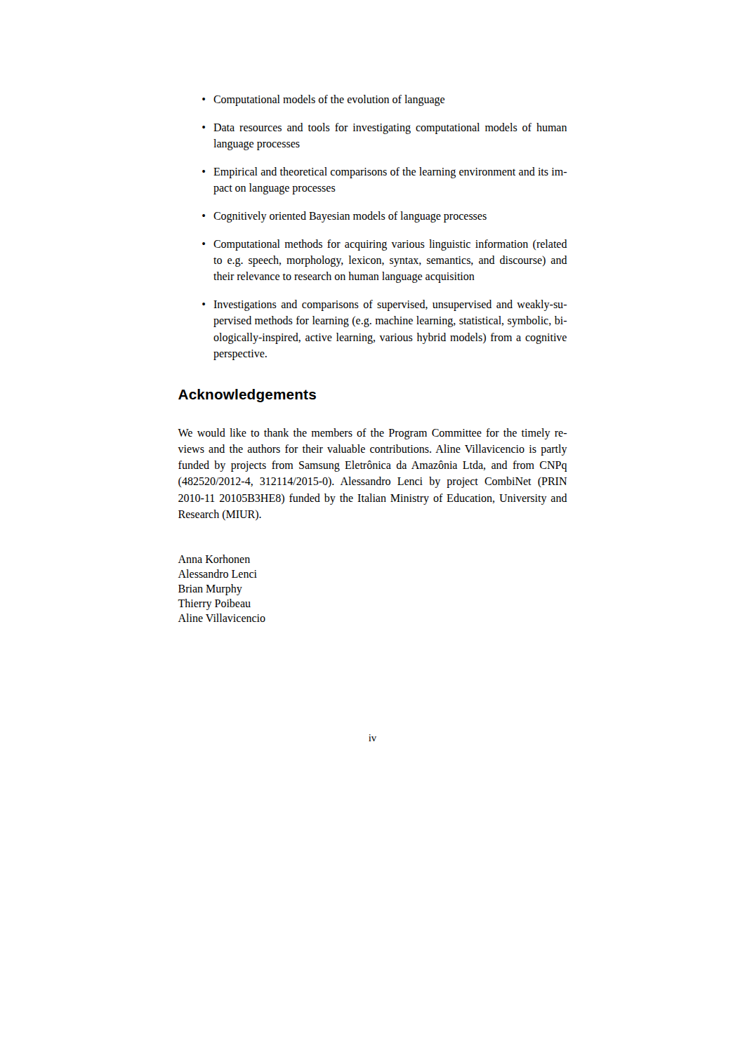Computational models of the evolution of language
Data resources and tools for investigating computational models of human language processes
Empirical and theoretical comparisons of the learning environment and its impact on language processes
Cognitively oriented Bayesian models of language processes
Computational methods for acquiring various linguistic information (related to e.g. speech, morphology, lexicon, syntax, semantics, and discourse) and their relevance to research on human language acquisition
Investigations and comparisons of supervised, unsupervised and weakly-supervised methods for learning (e.g. machine learning, statistical, symbolic, biologically-inspired, active learning, various hybrid models) from a cognitive perspective.
Acknowledgements
We would like to thank the members of the Program Committee for the timely reviews and the authors for their valuable contributions. Aline Villavicencio is partly funded by projects from Samsung Eletrônica da Amazônia Ltda, and from CNPq (482520/2012-4, 312114/2015-0). Alessandro Lenci by project CombiNet (PRIN 2010-11 20105B3HE8) funded by the Italian Ministry of Education, University and Research (MIUR).
Anna Korhonen
Alessandro Lenci
Brian Murphy
Thierry Poibeau
Aline Villavicencio
iv